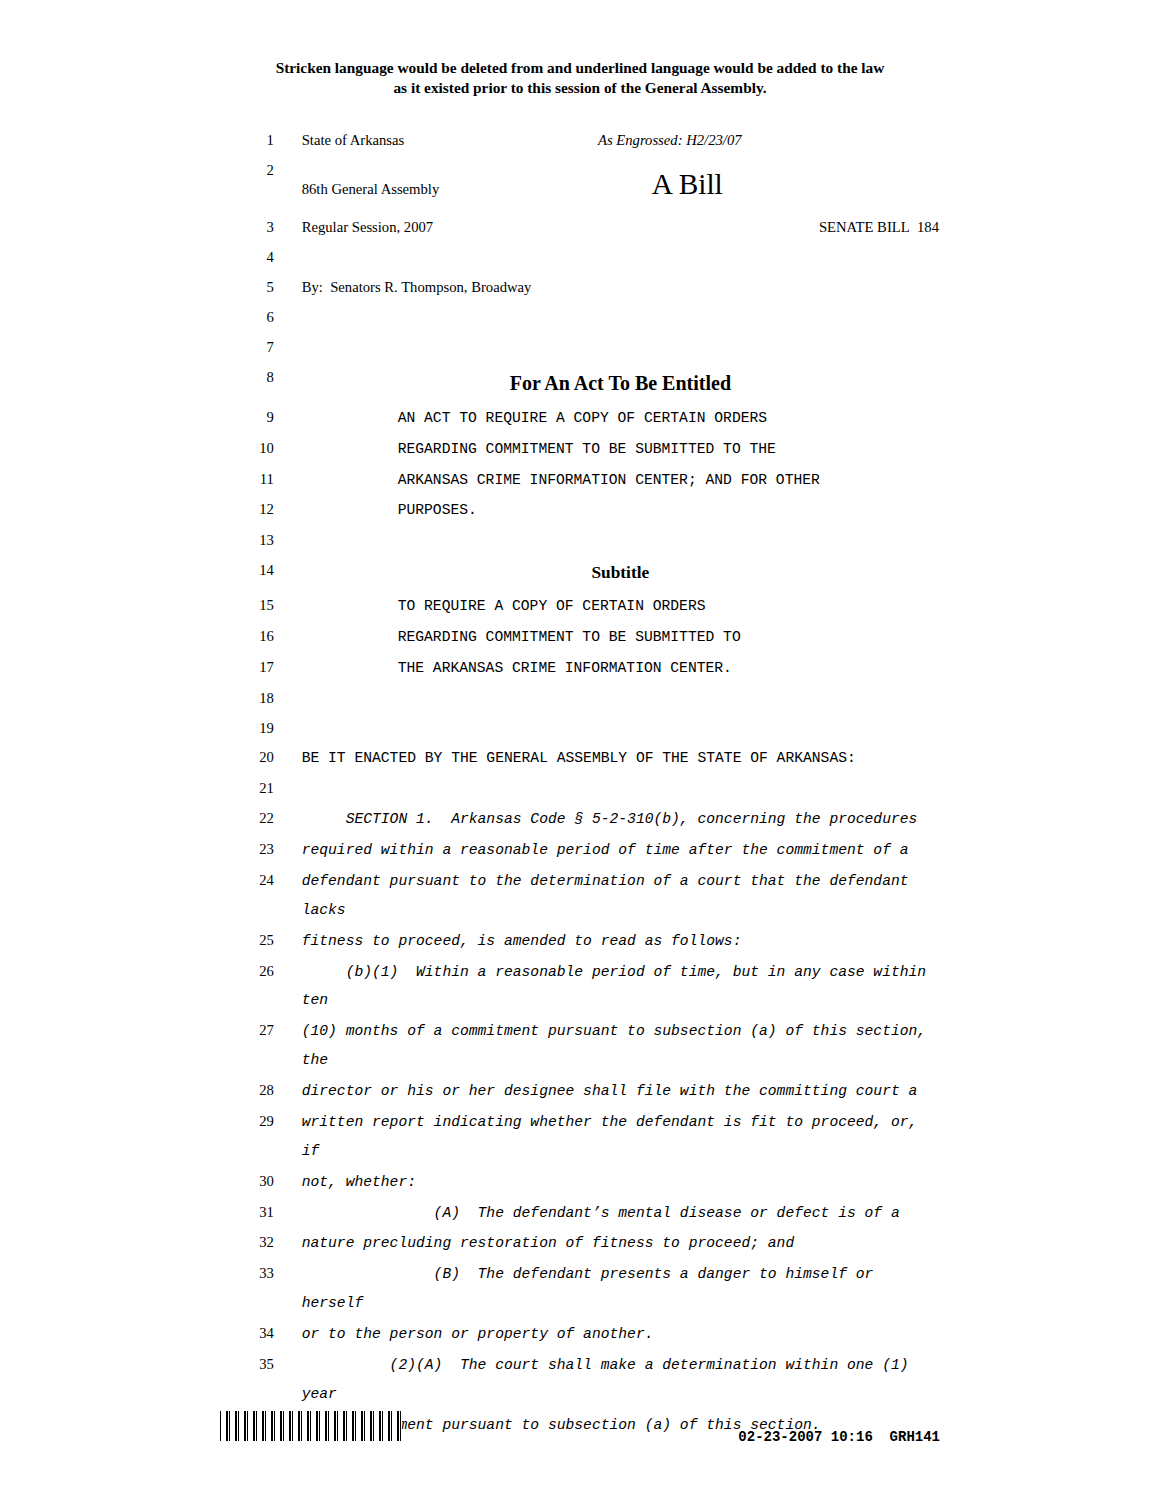Stricken language would be deleted from and underlined language would be added to the law as it existed prior to this session of the General Assembly.
| 1 | State of Arkansas As Engrossed: H2/23/07 |
| 2 | 86th General Assembly A Bill |
| 3 | Regular Session, 2007 SENATE BILL 184 |
| 4 | |
| 5 | By: Senators R. Thompson, Broadway |
| 6 | |
| 7 | |
| 8 | For An Act To Be Entitled |
| 9 | AN ACT TO REQUIRE A COPY OF CERTAIN ORDERS |
| 10 | REGARDING COMMITMENT TO BE SUBMITTED TO THE |
| 11 | ARKANSAS CRIME INFORMATION CENTER; AND FOR OTHER |
| 12 | PURPOSES. |
| 13 | |
| 14 | Subtitle |
| 15 | TO REQUIRE A COPY OF CERTAIN ORDERS |
| 16 | REGARDING COMMITMENT TO BE SUBMITTED TO |
| 17 | THE ARKANSAS CRIME INFORMATION CENTER. |
| 18 | |
| 19 | |
| 20 | BE IT ENACTED BY THE GENERAL ASSEMBLY OF THE STATE OF ARKANSAS: |
| 21 | |
| 22 | SECTION 1. Arkansas Code § 5-2-310(b), concerning the procedures |
| 23 | required within a reasonable period of time after the commitment of a |
| 24 | defendant pursuant to the determination of a court that the defendant lacks |
| 25 | fitness to proceed, is amended to read as follows: |
| 26 | (b)(1) Within a reasonable period of time, but in any case within ten |
| 27 | (10) months of a commitment pursuant to subsection (a) of this section, the |
| 28 | director or his or her designee shall file with the committing court a |
| 29 | written report indicating whether the defendant is fit to proceed, or, if |
| 30 | not, whether: |
| 31 | (A) The defendant’s mental disease or defect is of a |
| 32 | nature precluding restoration of fitness to proceed; and |
| 33 | (B) The defendant presents a danger to himself or herself |
| 34 | or to the person or property of another. |
| 35 | (2)(A) The court shall make a determination within one (1) year |
| 36 | of a commitment pursuant to subsection (a) of this section. |
02-23-2007 10:16 GRH141